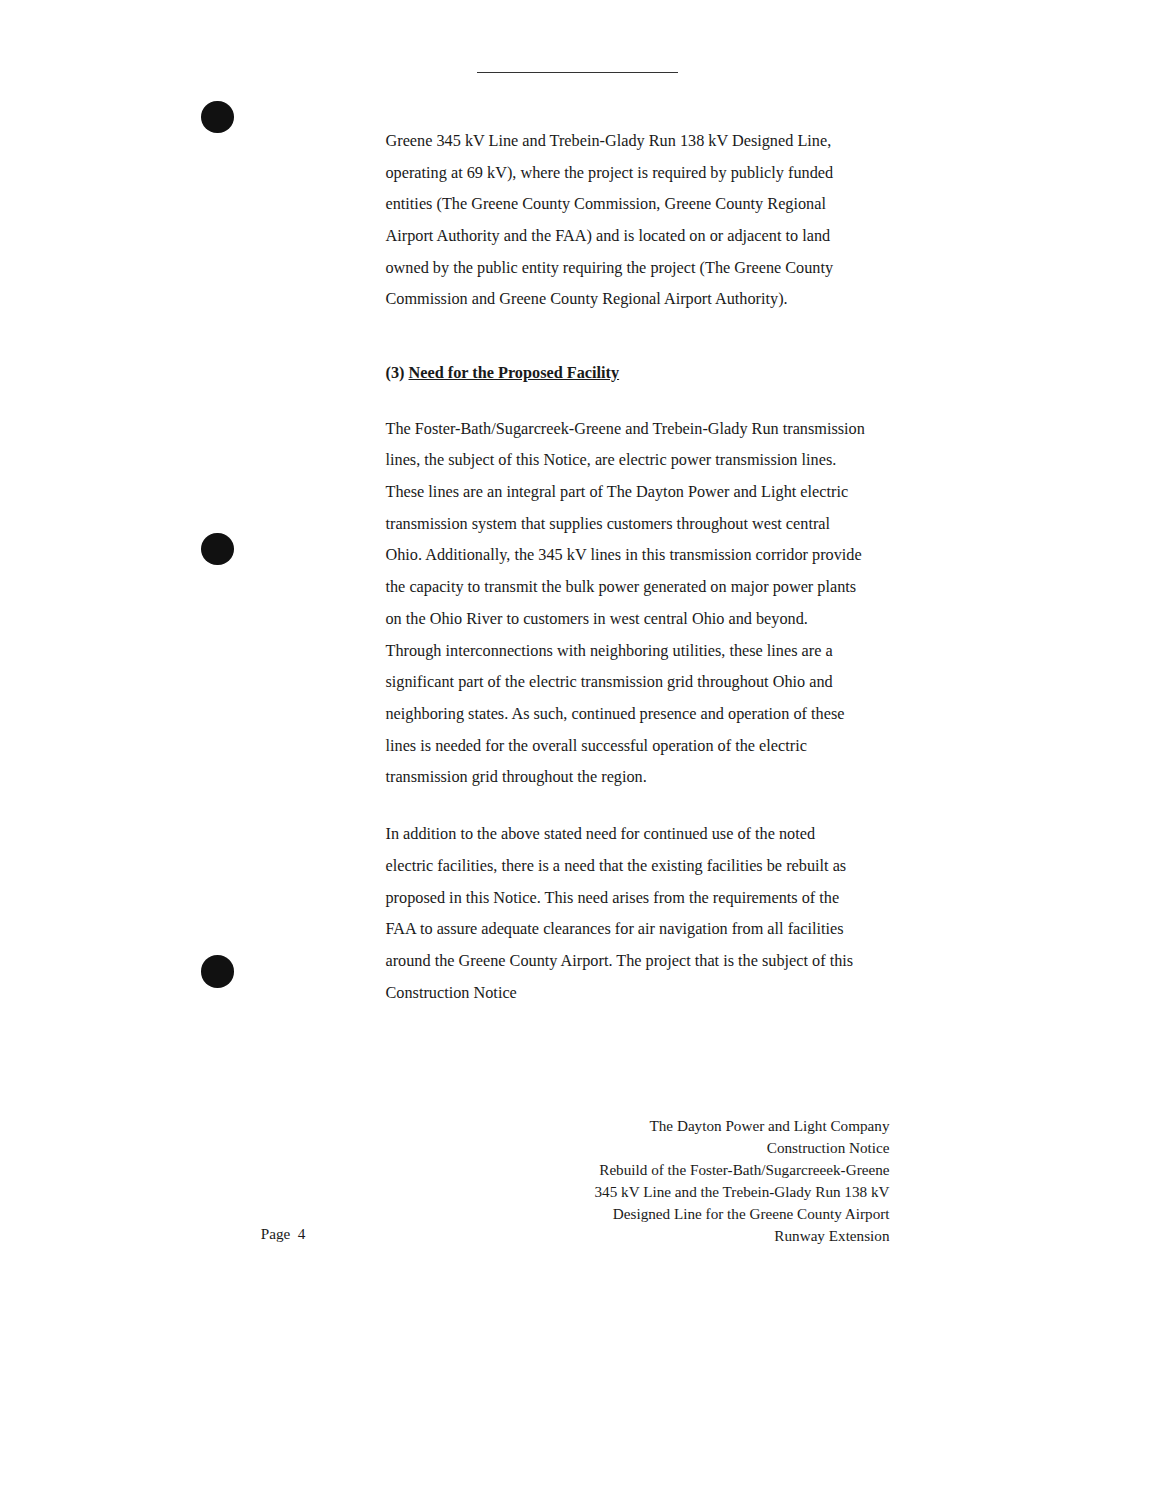Greene 345 kV Line and Trebein-Glady Run 138 kV Designed Line, operating at 69 kV), where the project is required by publicly funded entities (The Greene County Commission, Greene County Regional Airport Authority and the FAA) and is located on or adjacent to land owned by the public entity requiring the project (The Greene County Commission and Greene County Regional Airport Authority).
(3) Need for the Proposed Facility
The Foster-Bath/Sugarcreek-Greene and Trebein-Glady Run transmission lines, the subject of this Notice, are electric power transmission lines. These lines are an integral part of The Dayton Power and Light electric transmission system that supplies customers throughout west central Ohio. Additionally, the 345 kV lines in this transmission corridor provide the capacity to transmit the bulk power generated on major power plants on the Ohio River to customers in west central Ohio and beyond. Through interconnections with neighboring utilities, these lines are a significant part of the electric transmission grid throughout Ohio and neighboring states. As such, continued presence and operation of these lines is needed for the overall successful operation of the electric transmission grid throughout the region.
In addition to the above stated need for continued use of the noted electric facilities, there is a need that the existing facilities be rebuilt as proposed in this Notice. This need arises from the requirements of the FAA to assure adequate clearances for air navigation from all facilities around the Greene County Airport. The project that is the subject of this Construction Notice
Page 4
The Dayton Power and Light Company
Construction Notice
Rebuild of the Foster-Bath/Sugarcreeek-Greene
345 kV Line and the Trebein-Glady Run 138 kV
Designed Line for the Greene County Airport
Runway Extension